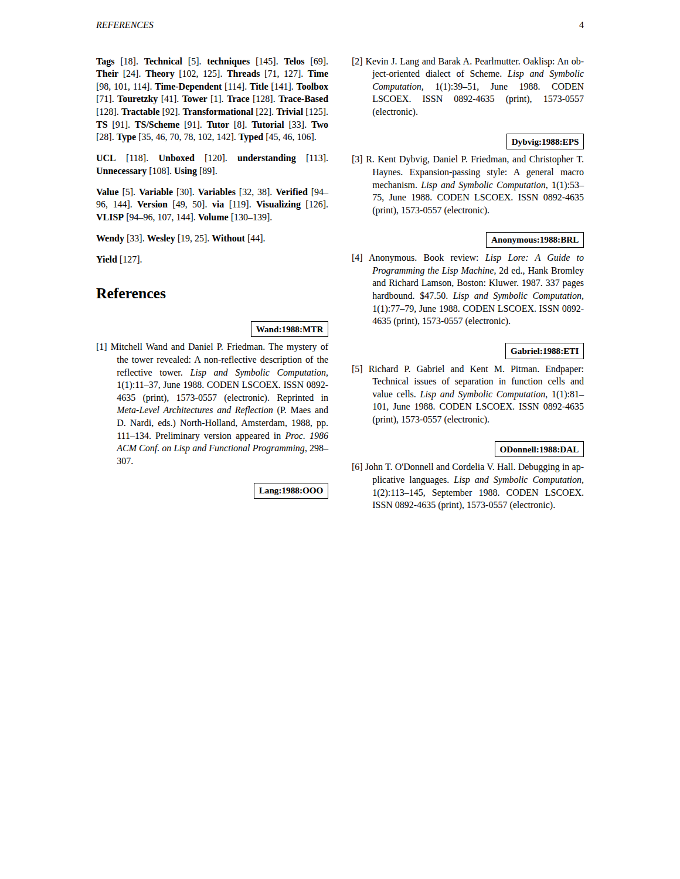REFERENCES 4
Tags [18]. Technical [5]. techniques [145]. Telos [69]. Their [24]. Theory [102, 125]. Threads [71, 127]. Time [98, 101, 114]. Time-Dependent [114]. Title [141]. Toolbox [71]. Touretzky [41]. Tower [1]. Trace [128]. Trace-Based [128]. Tractable [92]. Transformational [22]. Trivial [125]. TS [91]. TS/Scheme [91]. Tutor [8]. Tutorial [33]. Two [28]. Type [35, 46, 70, 78, 102, 142]. Typed [45, 46, 106].
UCL [118]. Unboxed [120]. understanding [113]. Unnecessary [108]. Using [89].
Value [5]. Variable [30]. Variables [32, 38]. Verified [94–96, 144]. Version [49, 50]. via [119]. Visualizing [126]. VLISP [94–96, 107, 144]. Volume [130–139].
Wendy [33]. Wesley [19, 25]. Without [44].
Yield [127].
References
Wand:1988:MTR
[1] Mitchell Wand and Daniel P. Friedman. The mystery of the tower revealed: A non-reflective description of the reflective tower. Lisp and Symbolic Computation, 1(1):11–37, June 1988. CODEN LSCOEX. ISSN 0892-4635 (print), 1573-0557 (electronic). Reprinted in Meta-Level Architectures and Reflection (P. Maes and D. Nardi, eds.) North-Holland, Amsterdam, 1988, pp. 111–134. Preliminary version appeared in Proc. 1986 ACM Conf. on Lisp and Functional Programming, 298–307.
Lang:1988:OOO
[2] Kevin J. Lang and Barak A. Pearlmutter. Oaklisp: An object-oriented dialect of Scheme. Lisp and Symbolic Computation, 1(1):39–51, June 1988. CODEN LSCOEX. ISSN 0892-4635 (print), 1573-0557 (electronic).
Dybvig:1988:EPS
[3] R. Kent Dybvig, Daniel P. Friedman, and Christopher T. Haynes. Expansion-passing style: A general macro mechanism. Lisp and Symbolic Computation, 1(1):53–75, June 1988. CODEN LSCOEX. ISSN 0892-4635 (print), 1573-0557 (electronic).
Anonymous:1988:BRL
[4] Anonymous. Book review: Lisp Lore: A Guide to Programming the Lisp Machine, 2d ed., Hank Bromley and Richard Lamson, Boston: Kluwer. 1987. 337 pages hardbound. $47.50. Lisp and Symbolic Computation, 1(1):77–79, June 1988. CODEN LSCOEX. ISSN 0892-4635 (print), 1573-0557 (electronic).
Gabriel:1988:ETI
[5] Richard P. Gabriel and Kent M. Pitman. Endpaper: Technical issues of separation in function cells and value cells. Lisp and Symbolic Computation, 1(1):81–101, June 1988. CODEN LSCOEX. ISSN 0892-4635 (print), 1573-0557 (electronic).
ODonnell:1988:DAL
[6] John T. O'Donnell and Cordelia V. Hall. Debugging in applicative languages. Lisp and Symbolic Computation, 1(2):113–145, September 1988. CODEN LSCOEX. ISSN 0892-4635 (print), 1573-0557 (electronic).